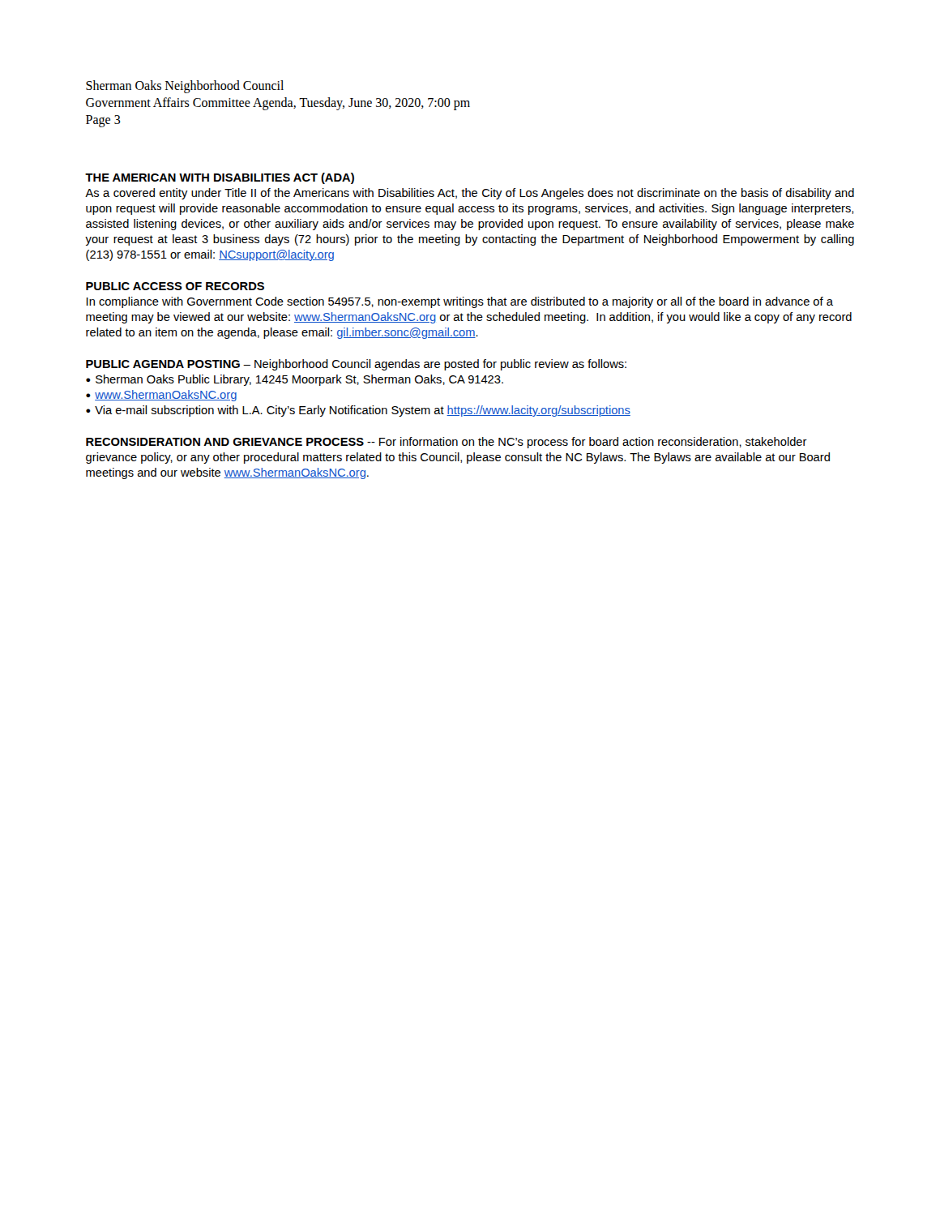Sherman Oaks Neighborhood Council
Government Affairs Committee Agenda, Tuesday, June 30, 2020, 7:00 pm
Page 3
THE AMERICAN WITH DISABILITIES ACT (ADA)
As a covered entity under Title II of the Americans with Disabilities Act, the City of Los Angeles does not discriminate on the basis of disability and upon request will provide reasonable accommodation to ensure equal access to its programs, services, and activities. Sign language interpreters, assisted listening devices, or other auxiliary aids and/or services may be provided upon request. To ensure availability of services, please make your request at least 3 business days (72 hours) prior to the meeting by contacting the Department of Neighborhood Empowerment by calling (213) 978-1551 or email: NCsupport@lacity.org
PUBLIC ACCESS OF RECORDS
In compliance with Government Code section 54957.5, non-exempt writings that are distributed to a majority or all of the board in advance of a meeting may be viewed at our website: www.ShermanOaksNC.org or at the scheduled meeting. In addition, if you would like a copy of any record related to an item on the agenda, please email: gil.imber.sonc@gmail.com.
PUBLIC AGENDA POSTING – Neighborhood Council agendas are posted for public review as follows:
Sherman Oaks Public Library, 14245 Moorpark St, Sherman Oaks, CA 91423.
www.ShermanOaksNC.org
Via e-mail subscription with L.A. City’s Early Notification System at https://www.lacity.org/subscriptions
RECONSIDERATION AND GRIEVANCE PROCESS -- For information on the NC’s process for board action reconsideration, stakeholder grievance policy, or any other procedural matters related to this Council, please consult the NC Bylaws. The Bylaws are available at our Board meetings and our website www.ShermanOaksNC.org.